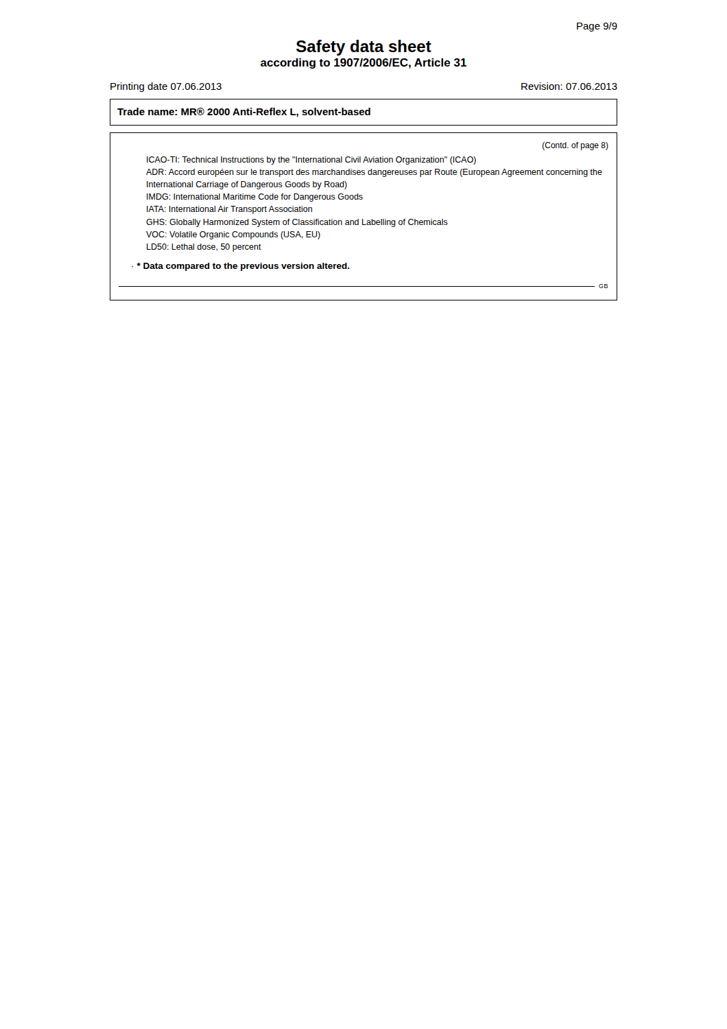Page 9/9
Safety data sheet
according to 1907/2006/EC, Article 31
Printing date 07.06.2013 Revision: 07.06.2013
Trade name: MR® 2000 Anti-Reflex L, solvent-based
(Contd. of page 8)
ICAO-TI: Technical Instructions by the "International Civil Aviation Organization" (ICAO)
ADR: Accord européen sur le transport des marchandises dangereuses par Route (European Agreement concerning the International Carriage of Dangerous Goods by Road)
IMDG: International Maritime Code for Dangerous Goods
IATA: International Air Transport Association
GHS: Globally Harmonized System of Classification and Labelling of Chemicals
VOC: Volatile Organic Compounds (USA, EU)
LD50: Lethal dose, 50 percent
·* Data compared to the previous version altered.
GB